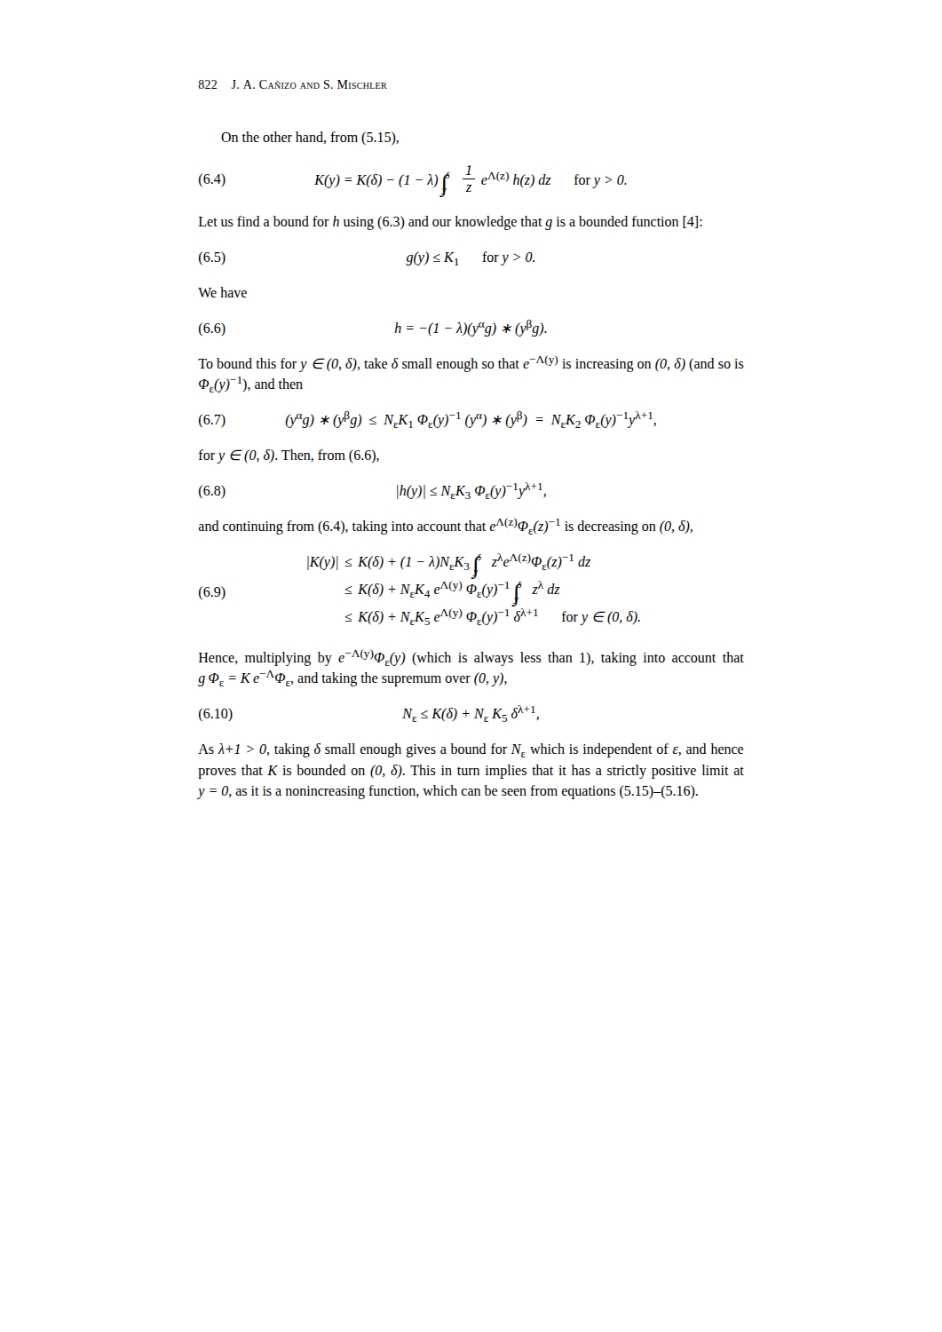822 J. A. Cañizo and S. Mischler
On the other hand, from (5.15),
(6.4)
K(y) = K(δ) − (1 − λ)∫δy 1 z eΛ(z) h(z) dz for y > 0.
Let us find a bound for h using (6.3) and our knowledge that g is a bounded function [4]:
(6.5)
g(y) ≤ K1 for y > 0.
We have
(6.6)
h = −(1 − λ)(yαg) ∗ (yβg).
To bound this for y ∈ (0, δ), take δ small enough so that e−Λ(y) is increasing on (0, δ) (and so is Φε(y)−1), and then
(6.7)
(yαg) ∗ (yβg) ≤ NεK1 Φε(y)−1 (yα) ∗ (yβ) = NεK2 Φε(y)−1yλ+1,
for y ∈ (0, δ). Then, from (6.6),
(6.8)
|h(y)| ≤ NεK3 Φε(y)−1yλ+1,
and continuing from (6.4), taking into account that eΛ(z)Φε(z)−1 is decreasing on (0, δ),
(6.9)
|K(y)|≤K(δ) + (1 − λ)NεK3∫δyzλeΛ(z)Φε(z)−1 dz ≤K(δ) + NεK4 eΛ(y) Φε(y)−1∫δyzλ dz ≤K(δ) + NεK5 eΛ(y) Φε(y)−1 δλ+1 for y ∈ (0, δ).
Hence, multiplying by e−Λ(y)Φε(y) (which is always less than 1), taking into account that g Φε = K e−ΛΦε, and taking the supremum over (0, y),
(6.10)
Nε ≤ K(δ) + Nε K5 δλ+1,
As λ+1 > 0, taking δ small enough gives a bound for Nε which is independent of ε, and hence proves that K is bounded on (0, δ). This in turn implies that it has a strictly positive limit at y = 0, as it is a nonincreasing function, which can be seen from equations (5.15)–(5.16).